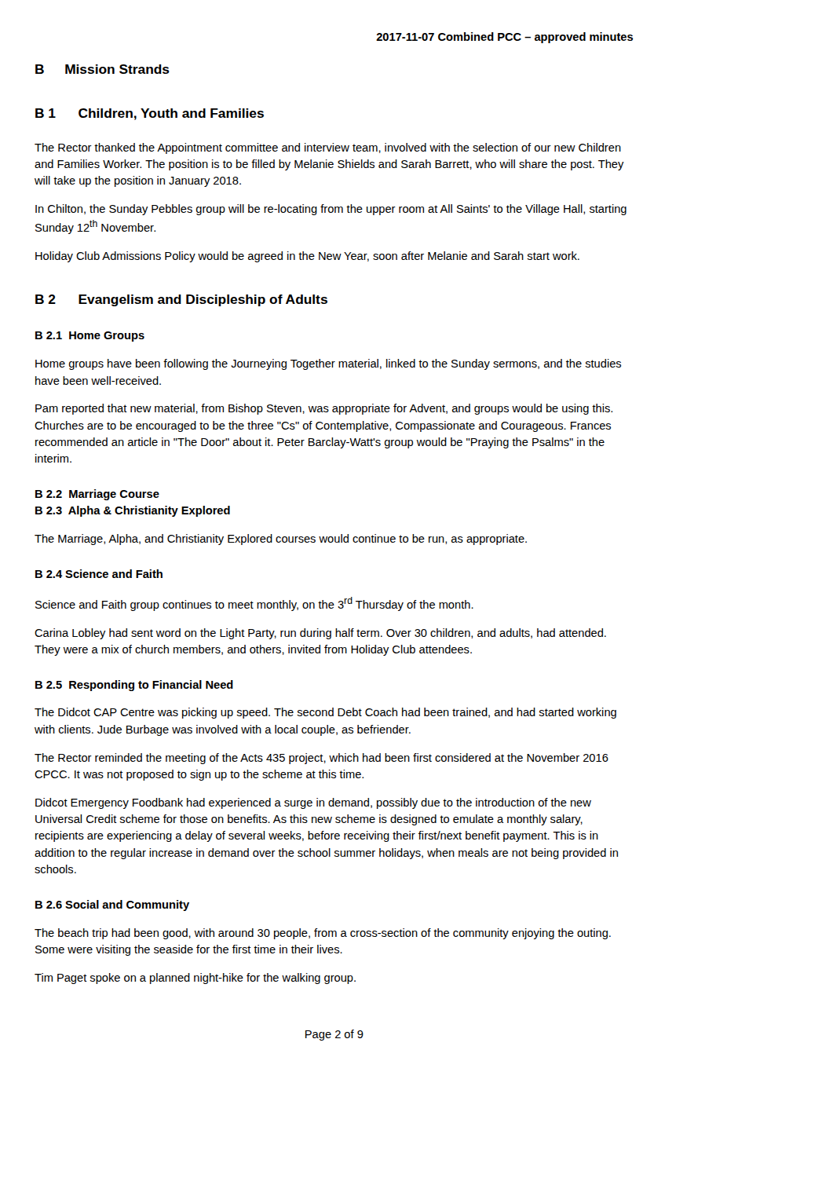2017-11-07 Combined PCC – approved minutes
BMission Strands
B 1 Children, Youth and Families
The Rector thanked the Appointment committee and interview team, involved with the selection of our new Children and Families Worker. The position is to be filled by Melanie Shields and Sarah Barrett, who will share the post. They will take up the position in January 2018.
In Chilton, the Sunday Pebbles group will be re-locating from the upper room at All Saints' to the Village Hall, starting Sunday 12th November.
Holiday Club Admissions Policy would be agreed in the New Year, soon after Melanie and Sarah start work.
B 2 Evangelism and Discipleship of Adults
B 2.1 Home Groups
Home groups have been following the Journeying Together material, linked to the Sunday sermons, and the studies have been well-received.
Pam reported that new material, from Bishop Steven, was appropriate for Advent, and groups would be using this. Churches are to be encouraged to be the three "Cs" of Contemplative, Compassionate and Courageous. Frances recommended an article in "The Door" about it. Peter Barclay-Watt's group would be "Praying the Psalms" in the interim.
B 2.2 Marriage Course
B 2.3 Alpha & Christianity Explored
The Marriage, Alpha, and Christianity Explored courses would continue to be run, as appropriate.
B 2.4 Science and Faith
Science and Faith group continues to meet monthly, on the 3rd Thursday of the month.
Carina Lobley had sent word on the Light Party, run during half term. Over 30 children, and adults, had attended. They were a mix of church members, and others, invited from Holiday Club attendees.
B 2.5 Responding to Financial Need
The Didcot CAP Centre was picking up speed. The second Debt Coach had been trained, and had started working with clients. Jude Burbage was involved with a local couple, as befriender.
The Rector reminded the meeting of the Acts 435 project, which had been first considered at the November 2016 CPCC. It was not proposed to sign up to the scheme at this time.
Didcot Emergency Foodbank had experienced a surge in demand, possibly due to the introduction of the new Universal Credit scheme for those on benefits. As this new scheme is designed to emulate a monthly salary, recipients are experiencing a delay of several weeks, before receiving their first/next benefit payment. This is in addition to the regular increase in demand over the school summer holidays, when meals are not being provided in schools.
B 2.6 Social and Community
The beach trip had been good, with around 30 people, from a cross-section of the community enjoying the outing. Some were visiting the seaside for the first time in their lives.
Tim Paget spoke on a planned night-hike for the walking group.
Page 2 of 9